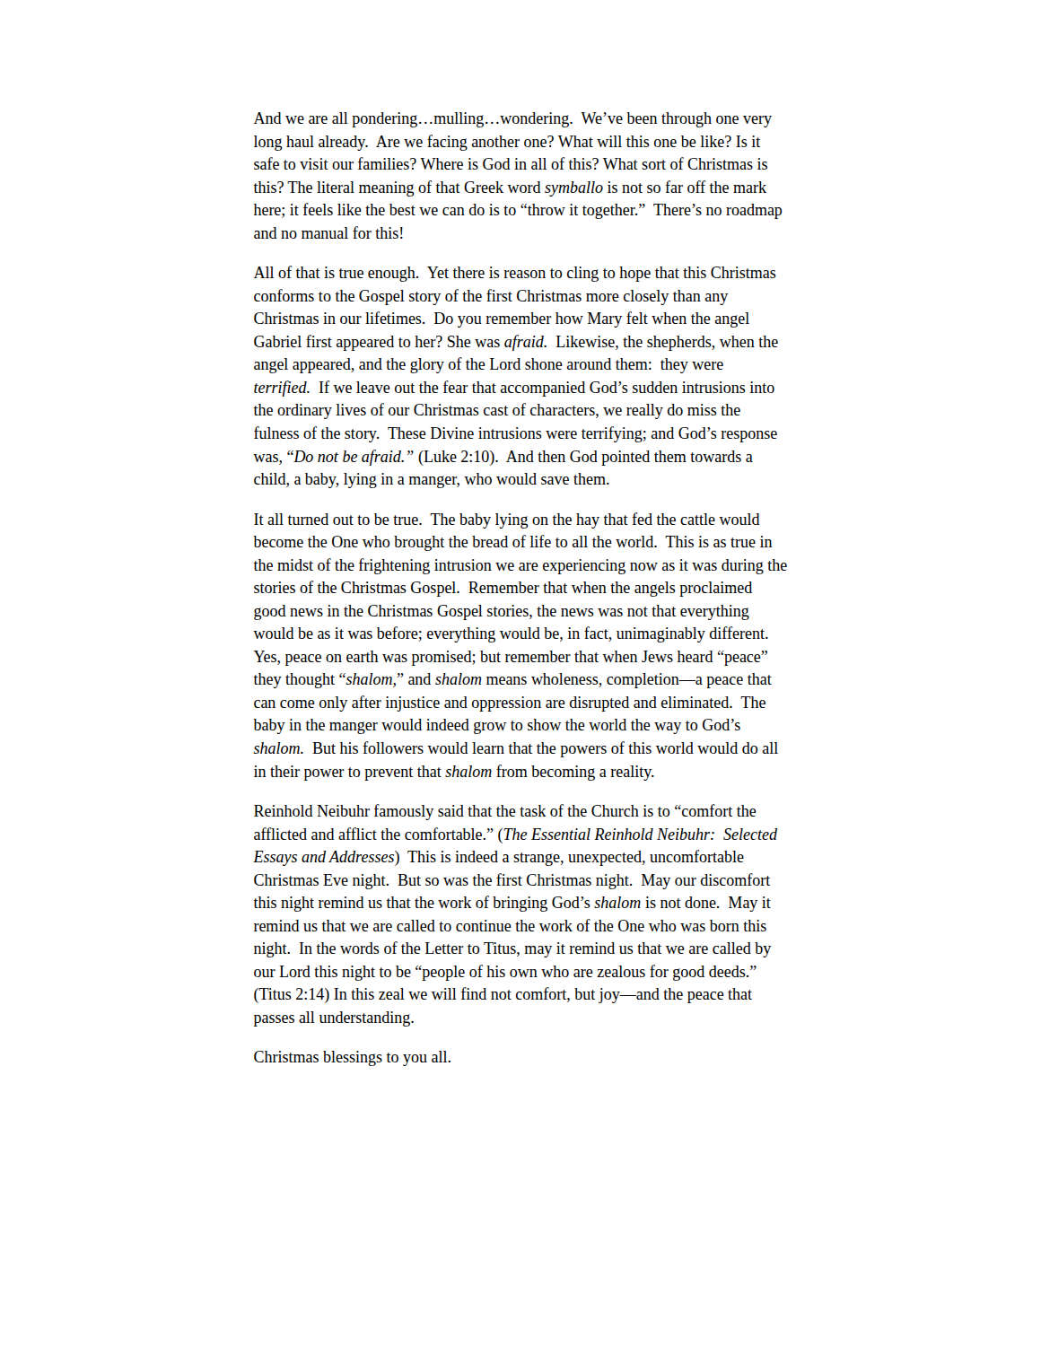And we are all pondering…mulling…wondering. We’ve been through one very long haul already. Are we facing another one? What will this one be like? Is it safe to visit our families? Where is God in all of this? What sort of Christmas is this? The literal meaning of that Greek word symballo is not so far off the mark here; it feels like the best we can do is to “throw it together.” There’s no roadmap and no manual for this!
All of that is true enough. Yet there is reason to cling to hope that this Christmas conforms to the Gospel story of the first Christmas more closely than any Christmas in our lifetimes. Do you remember how Mary felt when the angel Gabriel first appeared to her? She was afraid. Likewise, the shepherds, when the angel appeared, and the glory of the Lord shone around them: they were terrified. If we leave out the fear that accompanied God’s sudden intrusions into the ordinary lives of our Christmas cast of characters, we really do miss the fulness of the story. These Divine intrusions were terrifying; and God’s response was, “Do not be afraid.” (Luke 2:10). And then God pointed them towards a child, a baby, lying in a manger, who would save them.
It all turned out to be true. The baby lying on the hay that fed the cattle would become the One who brought the bread of life to all the world. This is as true in the midst of the frightening intrusion we are experiencing now as it was during the stories of the Christmas Gospel. Remember that when the angels proclaimed good news in the Christmas Gospel stories, the news was not that everything would be as it was before; everything would be, in fact, unimaginably different. Yes, peace on earth was promised; but remember that when Jews heard “peace” they thought “shalom,” and shalom means wholeness, completion—a peace that can come only after injustice and oppression are disrupted and eliminated. The baby in the manger would indeed grow to show the world the way to God’s shalom. But his followers would learn that the powers of this world would do all in their power to prevent that shalom from becoming a reality.
Reinhold Neibuhr famously said that the task of the Church is to “comfort the afflicted and afflict the comfortable.” (The Essential Reinhold Neibuhr: Selected Essays and Addresses) This is indeed a strange, unexpected, uncomfortable Christmas Eve night. But so was the first Christmas night. May our discomfort this night remind us that the work of bringing God’s shalom is not done. May it remind us that we are called to continue the work of the One who was born this night. In the words of the Letter to Titus, may it remind us that we are called by our Lord this night to be “people of his own who are zealous for good deeds.” (Titus 2:14) In this zeal we will find not comfort, but joy—and the peace that passes all understanding.
Christmas blessings to you all.